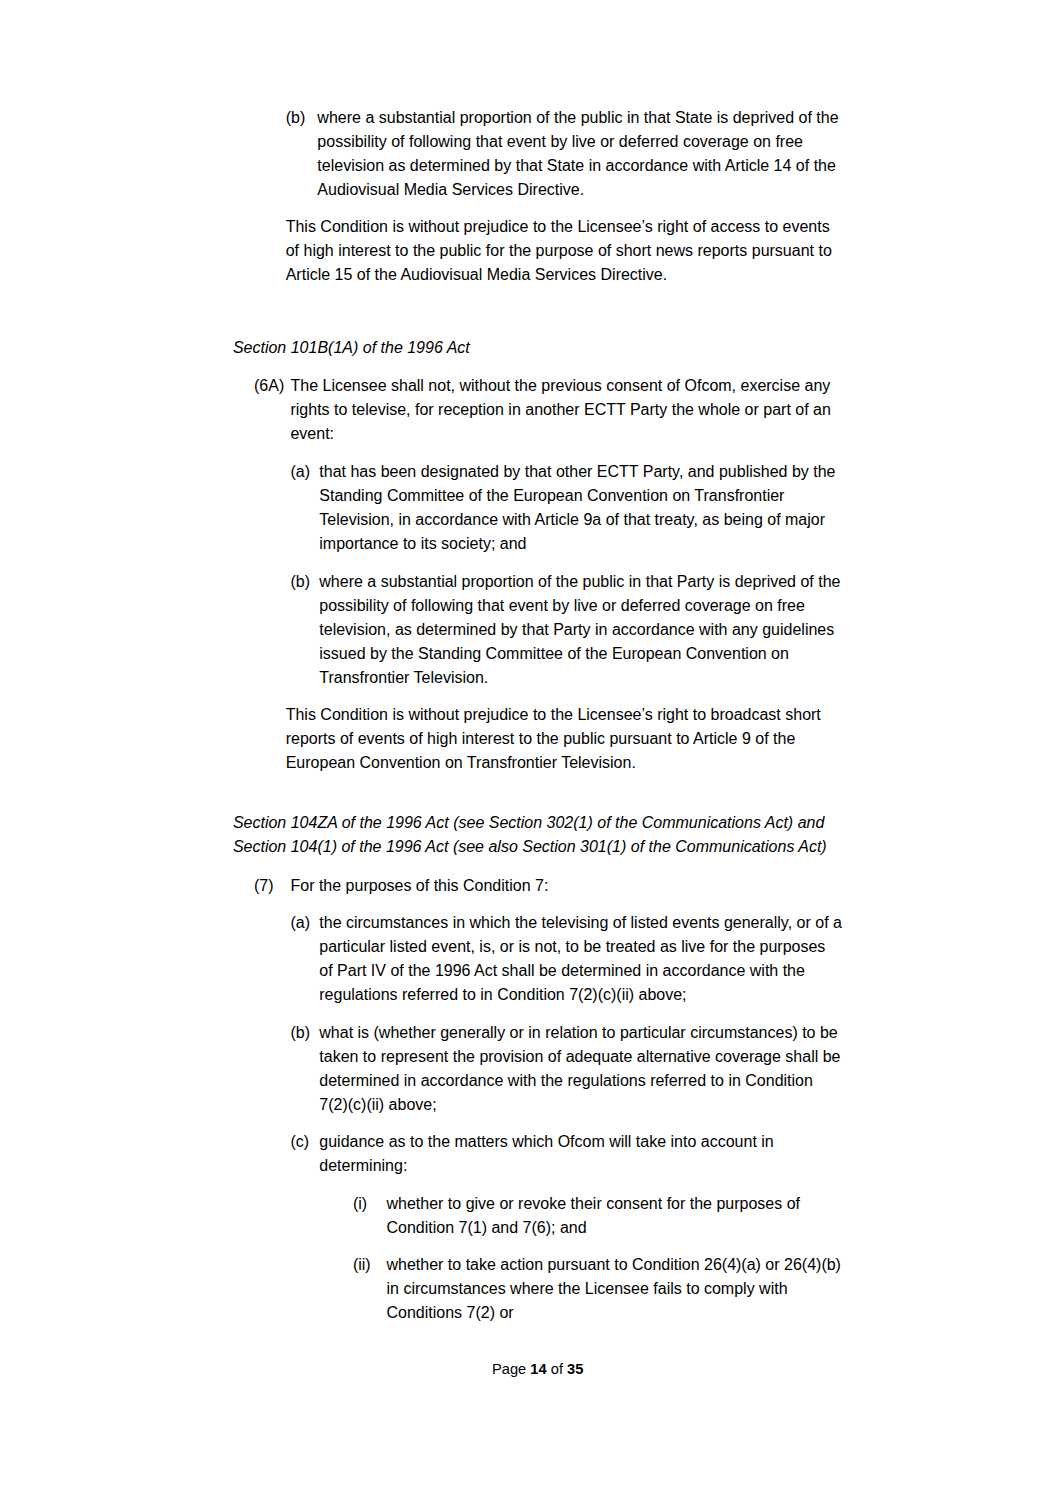(b)
where a substantial proportion of the public in that State is deprived of the possibility of following that event by live or deferred coverage on free television as determined by that State in accordance with Article 14 of the Audiovisual Media Services Directive.
This Condition is without prejudice to the Licensee’s right of access to events of high interest to the public for the purpose of short news reports pursuant to Article 15 of the Audiovisual Media Services Directive.
Section 101B(1A) of the 1996 Act
(6A)
The Licensee shall not, without the previous consent of Ofcom, exercise any rights to televise, for reception in another ECTT Party the whole or part of an event:
(a)
that has been designated by that other ECTT Party, and published by the Standing Committee of the European Convention on Transfrontier Television, in accordance with Article 9a of that treaty, as being of major importance to its society; and
(b)
where a substantial proportion of the public in that Party is deprived of the possibility of following that event by live or deferred coverage on free television, as determined by that Party in accordance with any guidelines issued by the Standing Committee of the European Convention on Transfrontier Television.
This Condition is without prejudice to the Licensee’s right to broadcast short reports of events of high interest to the public pursuant to Article 9 of the European Convention on Transfrontier Television.
Section 104ZA of the 1996 Act (see Section 302(1) of the Communications Act) and Section 104(1) of the 1996 Act (see also Section 301(1) of the Communications Act)
(7)
For the purposes of this Condition 7:
(a)
the circumstances in which the televising of listed events generally, or of a particular listed event, is, or is not, to be treated as live for the purposes of Part IV of the 1996 Act shall be determined in accordance with the regulations referred to in Condition 7(2)(c)(ii) above;
(b)
what is (whether generally or in relation to particular circumstances) to be taken to represent the provision of adequate alternative coverage shall be determined in accordance with the regulations referred to in Condition 7(2)(c)(ii) above;
(c)
guidance as to the matters which Ofcom will take into account in determining:
(i)
whether to give or revoke their consent for the purposes of Condition 7(1) and 7(6); and
(ii)
whether to take action pursuant to Condition 26(4)(a) or 26(4)(b) in circumstances where the Licensee fails to comply with Conditions 7(2) or
Page 14 of 35